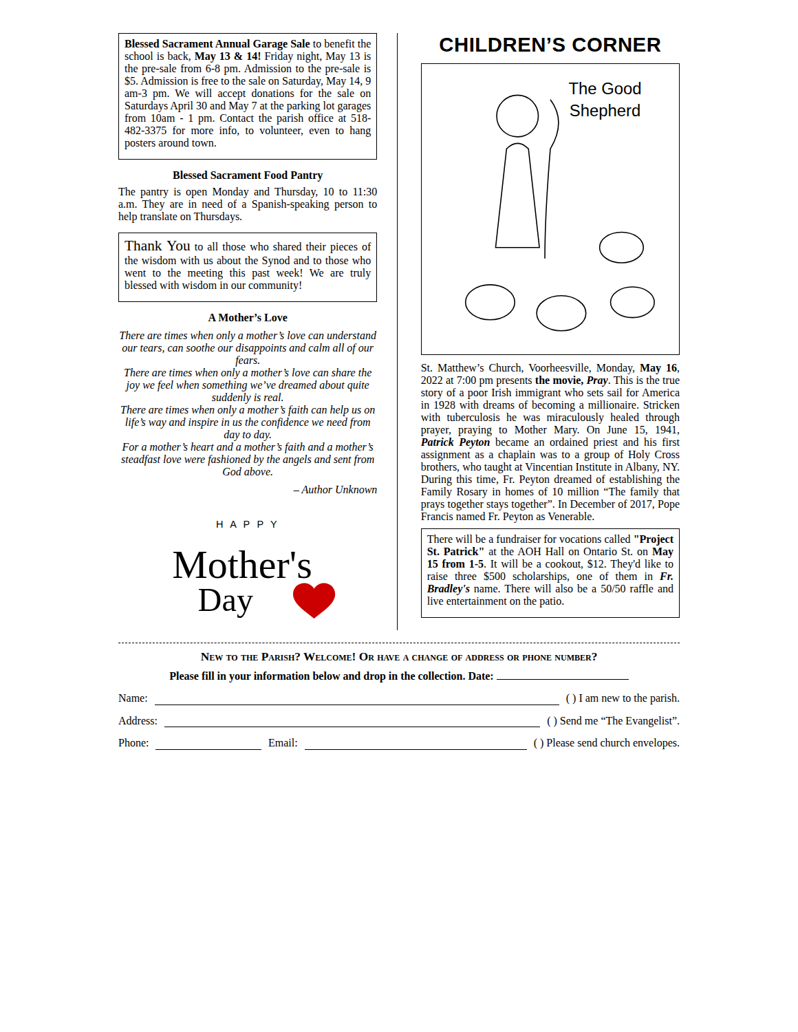Blessed Sacrament Annual Garage Sale to benefit the school is back, May 13 & 14! Friday night, May 13 is the pre-sale from 6-8 pm. Admission to the pre-sale is $5. Admission is free to the sale on Saturday, May 14, 9 am-3 pm. We will accept donations for the sale on Saturdays April 30 and May 7 at the parking lot garages from 10am - 1 pm. Contact the parish office at 518-482-3375 for more info, to volunteer, even to hang posters around town.
Blessed Sacrament Food Pantry
The pantry is open Monday and Thursday, 10 to 11:30 a.m. They are in need of a Spanish-speaking person to help translate on Thursdays.
Thank You to all those who shared their pieces of the wisdom with us about the Synod and to those who went to the meeting this past week! We are truly blessed with wisdom in our community!
A Mother’s Love
There are times when only a mother’s love can understand our tears, can soothe our disappoints and calm all of our fears.
There are times when only a mother’s love can share the joy we feel when something we’ve dreamed about quite suddenly is real.
There are times when only a mother’s faith can help us on life’s way and inspire in us the confidence we need from day to day.
For a mother’s heart and a mother’s faith and a mother’s steadfast love were fashioned by the angels and sent from God above.
– Author Unknown
CHILDREN’S CORNER
St. Matthew’s Church, Voorheesville, Monday, May 16, 2022 at 7:00 pm presents the movie, Pray. This is the true story of a poor Irish immigrant who sets sail for America in 1928 with dreams of becoming a millionaire. Stricken with tuberculosis he was miraculously healed through prayer, praying to Mother Mary. On June 15, 1941, Patrick Peyton became an ordained priest and his first assignment as a chaplain was to a group of Holy Cross brothers, who taught at Vincentian Institute in Albany, NY. During this time, Fr. Peyton dreamed of establishing the Family Rosary in homes of 10 million “The family that prays together stays together”. In December of 2017, Pope Francis named Fr. Peyton as Venerable.
There will be a fundraiser for vocations called "Project St. Patrick" at the AOH Hall on Ontario St. on May 15 from 1-5. It will be a cookout, $12. They'd like to raise three $500 scholarships, one of them in Fr. Bradley's name. There will also be a 50/50 raffle and live entertainment on the patio.
New to the Parish? Welcome! Or have a change of address or phone number?
Please fill in your information below and drop in the collection. Date:
Name: ( ) I am new to the parish.
Address: ( ) Send me “The Evangelist”.
Phone: Email: ( ) Please send church envelopes.